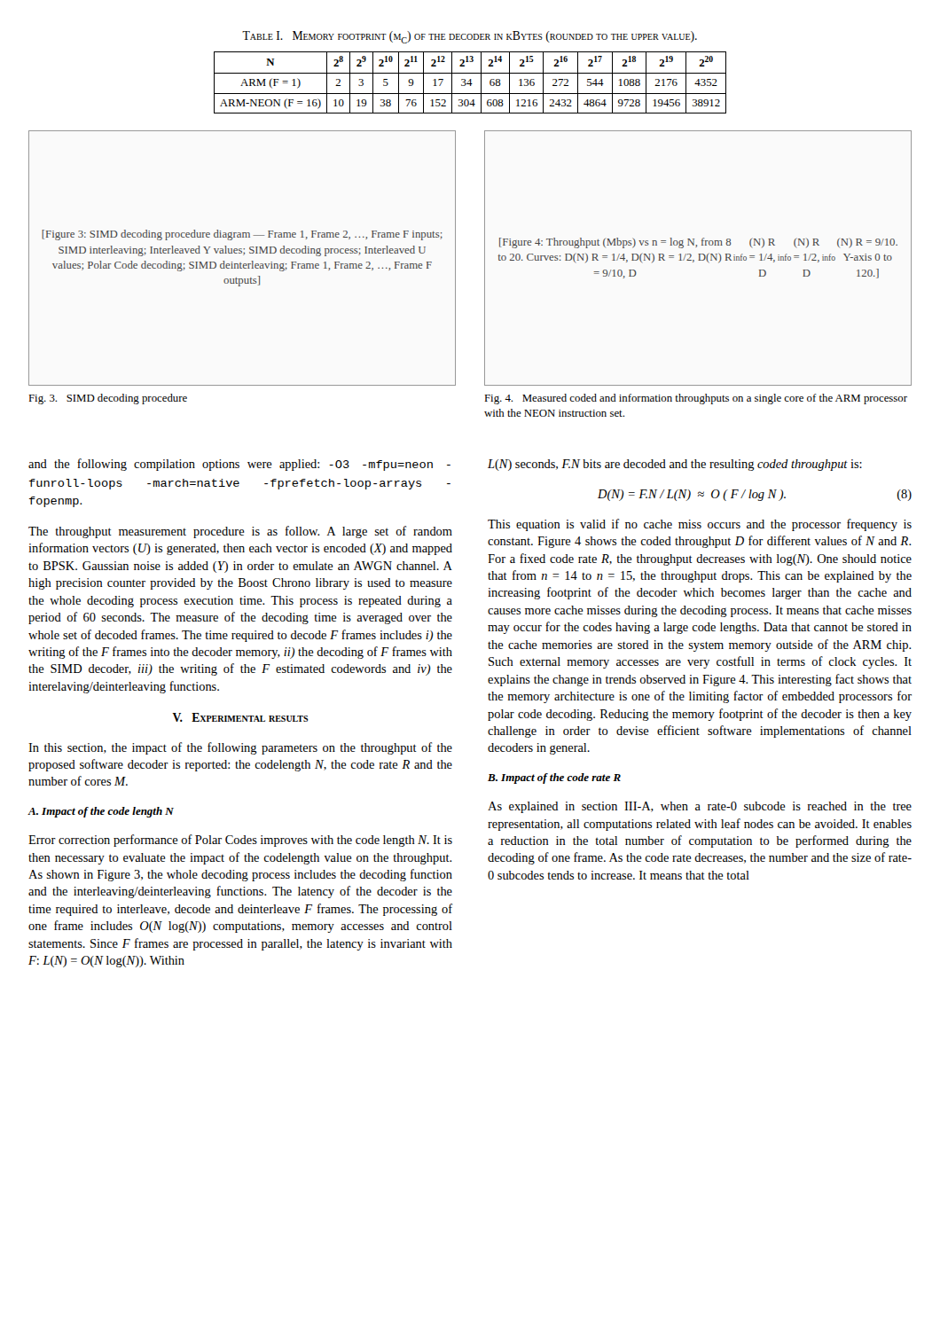Table I. Memory footprint (μC) of the decoder in kBytes (rounded to the upper value).
| N | 2 8 | 2 9 | 2 10 | 2 11 | 2 12 | 2 13 | 2 14 | 2 15 | 2 16 | 2 17 | 2 18 | 2 19 | 2 20 |
| --- | --- | --- | --- | --- | --- | --- | --- | --- | --- | --- | --- | --- | --- |
| ARM (F = 1) | 2 | 3 | 5 | 9 | 17 | 34 | 68 | 136 | 272 | 544 | 1088 | 2176 | 4352 |
| ARM-NEON (F = 16) | 10 | 19 | 38 | 76 | 152 | 304 | 608 | 1216 | 2432 | 4864 | 9728 | 19456 | 38912 |
[Figure 3: SIMD decoding procedure diagram — Frame 1, Frame 2, …, Frame F inputs; SIMD interleaving; Interleaved Y values; SIMD decoding process; Interleaved U values; Polar Code decoding; SIMD deinterleaving; Frame 1, Frame 2, …, Frame F outputs]
Fig. 3. SIMD decoding procedure
[Figure 4: Throughput (Mbps) vs n = log N, from 8 to 20. Curves: D(N) R = 1/4, D(N) R = 1/2, D(N) R = 9/10, Dinfo(N) R = 1/4, Dinfo(N) R = 1/2, Dinfo(N) R = 9/10. Y-axis 0 to 120.]
Fig. 4. Measured coded and information throughputs on a single core of the ARM processor with the NEON instruction set.
and the following compilation options were applied: -O3 -mfpu=neon -funroll-loops -march=native -fprefetch-loop-arrays -fopenmp.
The throughput measurement procedure is as follow. A large set of random information vectors (U) is generated, then each vector is encoded (X) and mapped to BPSK. Gaussian noise is added (Y) in order to emulate an AWGN channel. A high precision counter provided by the Boost Chrono library is used to measure the whole decoding process execution time. This process is repeated during a period of 60 seconds. The measure of the decoding time is averaged over the whole set of decoded frames. The time required to decode F frames includes i) the writing of the F frames into the decoder memory, ii) the decoding of F frames with the SIMD decoder, iii) the writing of the F estimated codewords and iv) the interelaving/deinterleaving functions.
V. Experimental results
In this section, the impact of the following parameters on the throughput of the proposed software decoder is reported: the codelength N, the code rate R and the number of cores M.
A. Impact of the code length N
Error correction performance of Polar Codes improves with the code length N. It is then necessary to evaluate the impact of the codelength value on the throughput. As shown in Figure 3, the whole decoding process includes the decoding function and the interleaving/deinterleaving functions. The latency of the decoder is the time required to interleave, decode and deinterleave F frames. The processing of one frame includes O(N log(N)) computations, memory accesses and control statements. Since F frames are processed in parallel, the latency is invariant with F: L(N) = O(N log(N)). Within
L(N) seconds, F.N bits are decoded and the resulting coded throughput is:
D(N) = F.N / L(N) ≈ O ( F / log N ). (8)
This equation is valid if no cache miss occurs and the processor frequency is constant. Figure 4 shows the coded throughput D for different values of N and R. For a fixed code rate R, the throughput decreases with log(N). One should notice that from n = 14 to n = 15, the throughput drops. This can be explained by the increasing footprint of the decoder which becomes larger than the cache and causes more cache misses during the decoding process. It means that cache misses may occur for the codes having a large code lengths. Data that cannot be stored in the cache memories are stored in the system memory outside of the ARM chip. Such external memory accesses are very costfull in terms of clock cycles. It explains the change in trends observed in Figure 4. This interesting fact shows that the memory architecture is one of the limiting factor of embedded processors for polar code decoding. Reducing the memory footprint of the decoder is then a key challenge in order to devise efficient software implementations of channel decoders in general.
B. Impact of the code rate R
As explained in section III-A, when a rate-0 subcode is reached in the tree representation, all computations related with leaf nodes can be avoided. It enables a reduction in the total number of computation to be performed during the decoding of one frame. As the code rate decreases, the number and the size of rate-0 subcodes tends to increase. It means that the total